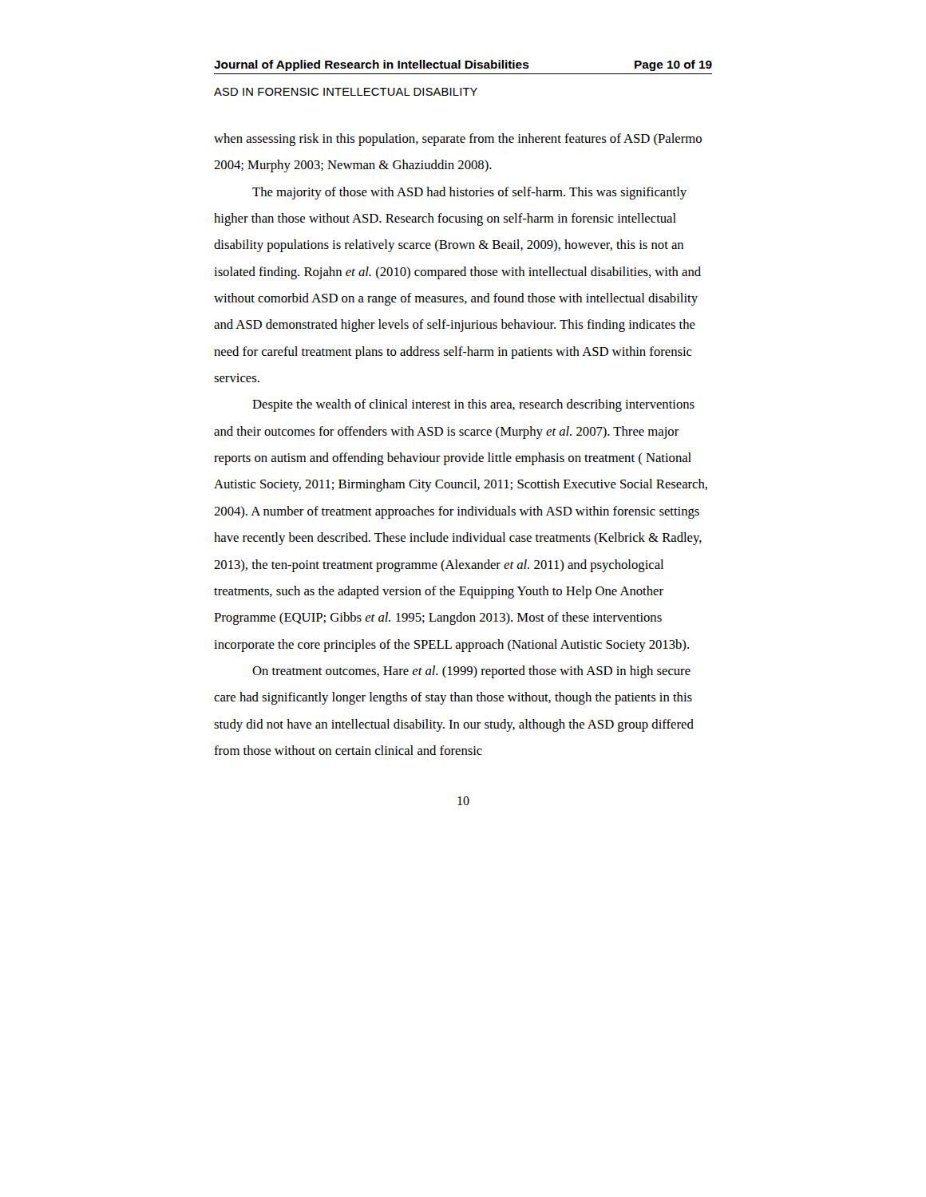Journal of Applied Research in Intellectual Disabilities Page 10 of 19
ASD IN FORENSIC INTELLECTUAL DISABILITY
when assessing risk in this population, separate from the inherent features of ASD (Palermo 2004; Murphy 2003; Newman & Ghaziuddin 2008).
The majority of those with ASD had histories of self-harm. This was significantly higher than those without ASD. Research focusing on self-harm in forensic intellectual disability populations is relatively scarce (Brown & Beail, 2009), however, this is not an isolated finding. Rojahn et al. (2010) compared those with intellectual disabilities, with and without comorbid ASD on a range of measures, and found those with intellectual disability and ASD demonstrated higher levels of self-injurious behaviour. This finding indicates the need for careful treatment plans to address self-harm in patients with ASD within forensic services.
Despite the wealth of clinical interest in this area, research describing interventions and their outcomes for offenders with ASD is scarce (Murphy et al. 2007). Three major reports on autism and offending behaviour provide little emphasis on treatment ( National Autistic Society, 2011; Birmingham City Council, 2011; Scottish Executive Social Research, 2004). A number of treatment approaches for individuals with ASD within forensic settings have recently been described. These include individual case treatments (Kelbrick & Radley, 2013), the ten-point treatment programme (Alexander et al. 2011) and psychological treatments, such as the adapted version of the Equipping Youth to Help One Another Programme (EQUIP; Gibbs et al. 1995; Langdon 2013). Most of these interventions incorporate the core principles of the SPELL approach (National Autistic Society 2013b).
On treatment outcomes, Hare et al. (1999) reported those with ASD in high secure care had significantly longer lengths of stay than those without, though the patients in this study did not have an intellectual disability. In our study, although the ASD group differed from those without on certain clinical and forensic
10